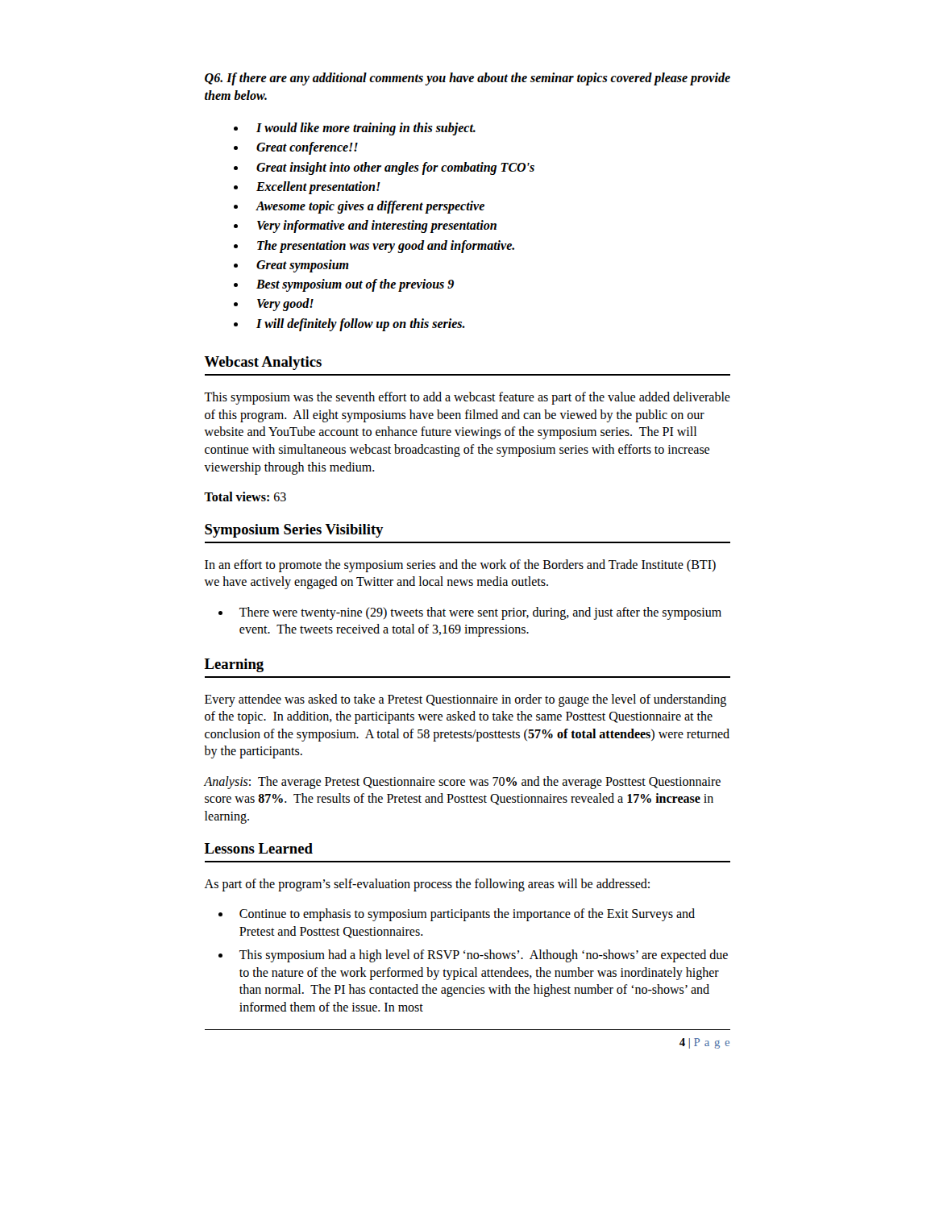Q6. If there are any additional comments you have about the seminar topics covered please provide them below.
I would like more training in this subject.
Great conference!!
Great insight into other angles for combating TCO's
Excellent presentation!
Awesome topic gives a different perspective
Very informative and interesting presentation
The presentation was very good and informative.
Great symposium
Best symposium out of the previous 9
Very good!
I will definitely follow up on this series.
Webcast Analytics
This symposium was the seventh effort to add a webcast feature as part of the value added deliverable of this program. All eight symposiums have been filmed and can be viewed by the public on our website and YouTube account to enhance future viewings of the symposium series. The PI will continue with simultaneous webcast broadcasting of the symposium series with efforts to increase viewership through this medium.
Total views: 63
Symposium Series Visibility
In an effort to promote the symposium series and the work of the Borders and Trade Institute (BTI) we have actively engaged on Twitter and local news media outlets.
There were twenty-nine (29) tweets that were sent prior, during, and just after the symposium event. The tweets received a total of 3,169 impressions.
Learning
Every attendee was asked to take a Pretest Questionnaire in order to gauge the level of understanding of the topic. In addition, the participants were asked to take the same Posttest Questionnaire at the conclusion of the symposium. A total of 58 pretests/posttests (57% of total attendees) were returned by the participants.
Analysis: The average Pretest Questionnaire score was 70% and the average Posttest Questionnaire score was 87%. The results of the Pretest and Posttest Questionnaires revealed a 17% increase in learning.
Lessons Learned
As part of the program’s self-evaluation process the following areas will be addressed:
Continue to emphasis to symposium participants the importance of the Exit Surveys and Pretest and Posttest Questionnaires.
This symposium had a high level of RSVP ‘no-shows’. Although ‘no-shows’ are expected due to the nature of the work performed by typical attendees, the number was inordinately higher than normal. The PI has contacted the agencies with the highest number of ‘no-shows’ and informed them of the issue. In most
4 | P a g e